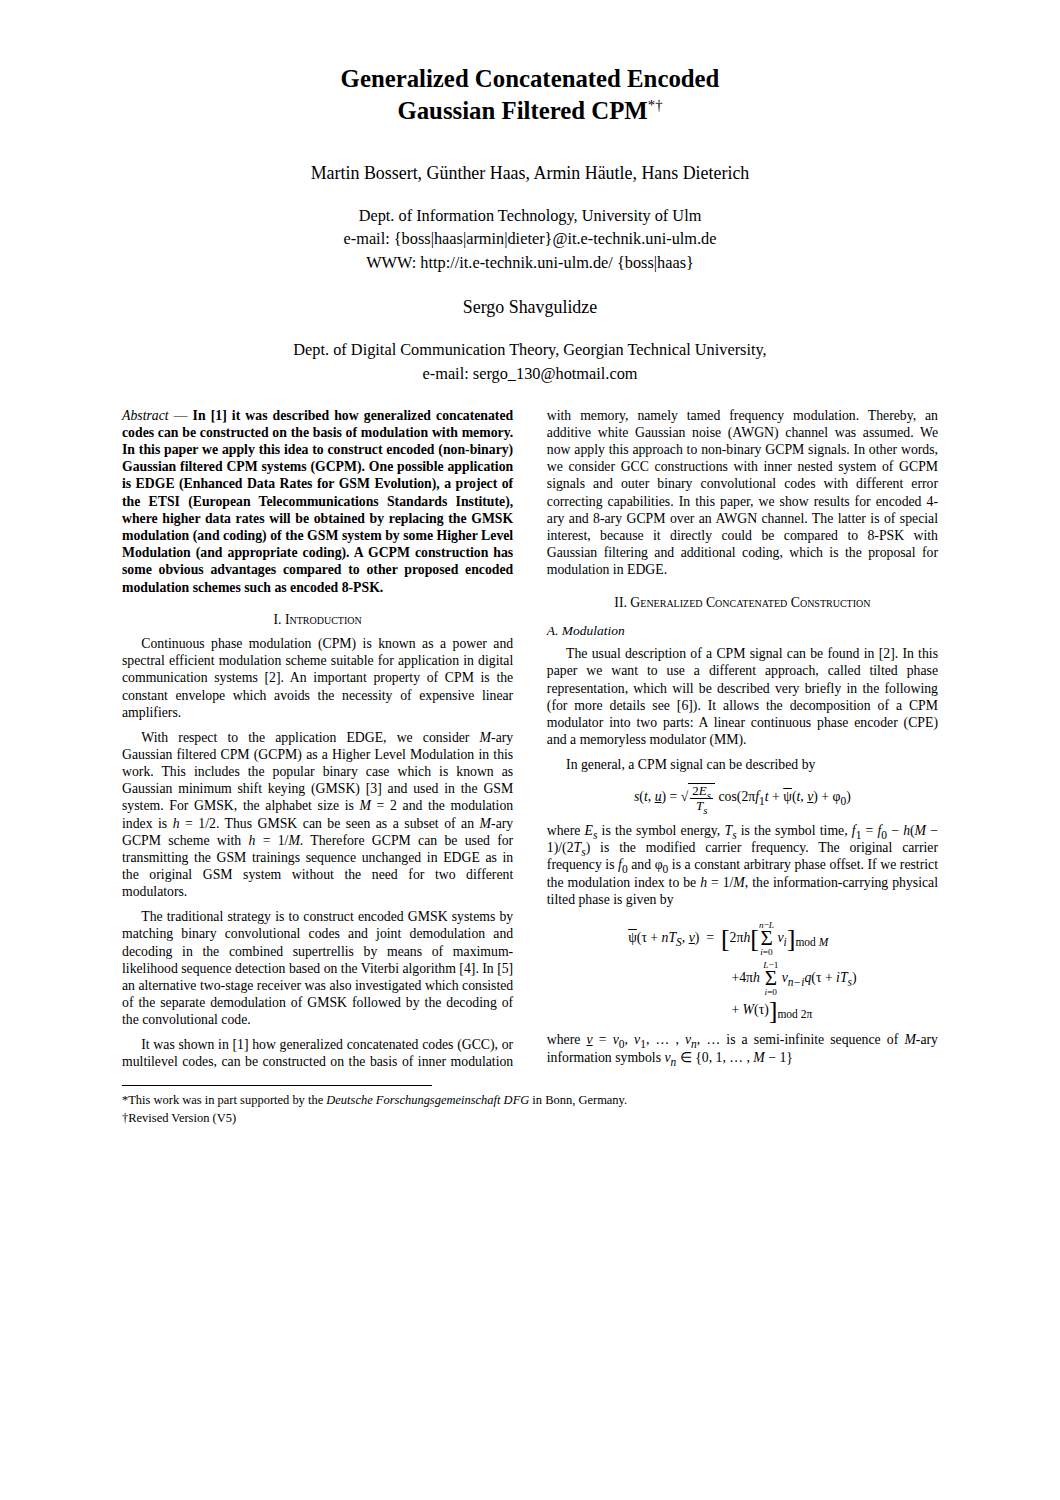Generalized Concatenated Encoded
Gaussian Filtered CPM*†
Martin Bossert, Günther Haas, Armin Häutle, Hans Dieterich
Dept. of Information Technology, University of Ulm
e-mail: {boss|haas|armin|dieter}@it.e-technik.uni-ulm.de
WWW: http://it.e-technik.uni-ulm.de/ {boss|haas}
Sergo Shavgulidze
Dept. of Digital Communication Theory, Georgian Technical University,
e-mail: sergo_130@hotmail.com
Abstract — In [1] it was described how generalized concatenated codes can be constructed on the basis of modulation with memory. In this paper we apply this idea to construct encoded (non-binary) Gaussian filtered CPM systems (GCPM). One possible application is EDGE (Enhanced Data Rates for GSM Evolution), a project of the ETSI (European Telecommunications Standards Institute), where higher data rates will be obtained by replacing the GMSK modulation (and coding) of the GSM system by some Higher Level Modulation (and appropriate coding). A GCPM construction has some obvious advantages compared to other proposed encoded modulation schemes such as encoded 8-PSK.
I. Introduction
Continuous phase modulation (CPM) is known as a power and spectral efficient modulation scheme suitable for application in digital communication systems [2]. An important property of CPM is the constant envelope which avoids the necessity of expensive linear amplifiers.
With respect to the application EDGE, we consider M-ary Gaussian filtered CPM (GCPM) as a Higher Level Modulation in this work. This includes the popular binary case which is known as Gaussian minimum shift keying (GMSK) [3] and used in the GSM system. For GMSK, the alphabet size is M = 2 and the modulation index is h = 1/2. Thus GMSK can be seen as a subset of an M-ary GCPM scheme with h = 1/M. Therefore GCPM can be used for transmitting the GSM trainings sequence unchanged in EDGE as in the original GSM system without the need for two different modulators.
The traditional strategy is to construct encoded GMSK systems by matching binary convolutional codes and joint demodulation and decoding in the combined supertrellis by means of maximum-likelihood sequence detection based on the Viterbi algorithm [4]. In [5] an alternative two-stage receiver was also investigated which consisted of the separate demodulation of GMSK followed by the decoding of the convolutional code.
It was shown in [1] how generalized concatenated codes (GCC), or multilevel codes, can be constructed on the basis of inner modulation with memory, namely tamed frequency modulation. Thereby, an additive white Gaussian noise (AWGN) channel was assumed. We now apply this approach to non-binary GCPM signals. In other words, we consider GCC constructions with inner nested system of GCPM signals and outer binary convolutional codes with different error correcting capabilities. In this paper, we show results for encoded 4-ary and 8-ary GCPM over an AWGN channel. The latter is of special interest, because it directly could be compared to 8-PSK with Gaussian filtering and additional coding, which is the proposal for modulation in EDGE.
II. Generalized Concatenated Construction
A. Modulation
The usual description of a CPM signal can be found in [2]. In this paper we want to use a different approach, called tilted phase representation, which will be described very briefly in the following (for more details see [6]). It allows the decomposition of a CPM modulator into two parts: A linear continuous phase encoder (CPE) and a memoryless modulator (MM).
In general, a CPM signal can be described by
s(t, u) = √2Es Ts cos(2πf1t + ψ(t, v) + φ0)
where Es is the symbol energy, Ts is the symbol time, f1 = f0 − h(M − 1)/(2Ts) is the modified carrier frequency. The original carrier frequency is f0 and φ0 is a constant arbitrary phase offset. If we restrict the modulation index to be h = 1/M, the information-carrying physical tilted phase is given by
ψ(τ + nTS, v) = [2πh[n−L Σi=0 vi]mod M +4πh L−1 Σi=0 vn−iq(τ + iTs) + W(τ)]mod 2π
where v = v0, v1, … , vn, … is a semi-infinite sequence of M-ary information symbols vn ∈ {0, 1, … , M − 1}
*This work was in part supported by the Deutsche Forschungsgemeinschaft DFG in Bonn, Germany.
†Revised Version (V5)